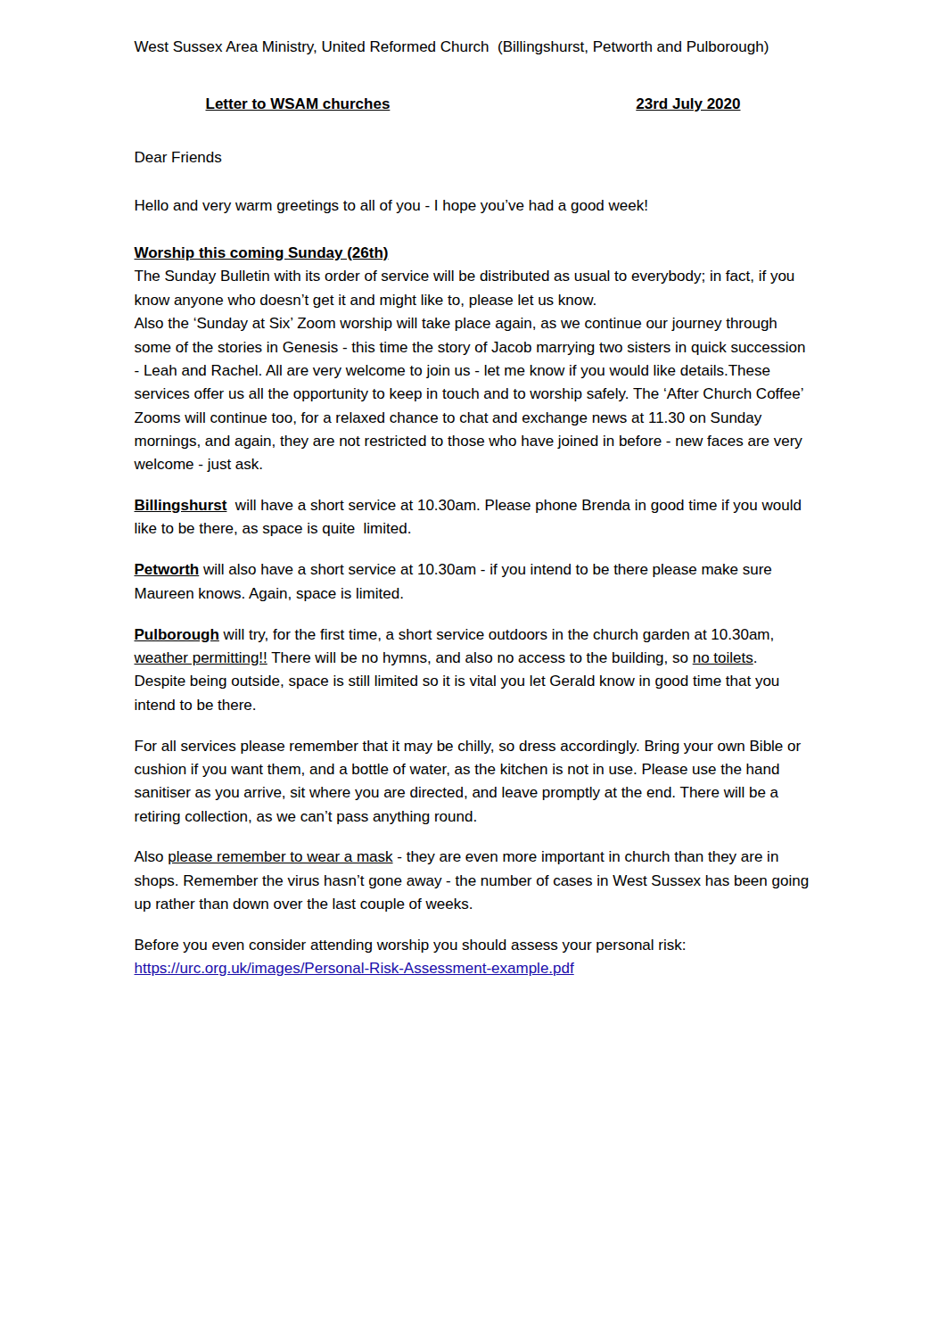West Sussex Area Ministry, United Reformed Church (Billingshurst, Petworth and Pulborough)
Letter to WSAM churches 23rd July 2020
Dear Friends
Hello and very warm greetings to all of you - I hope you’ve had a good week!
Worship this coming Sunday (26th)
The Sunday Bulletin with its order of service will be distributed as usual to everybody; in fact, if you know anyone who doesn’t get it and might like to, please let us know.
Also the ‘Sunday at Six’ Zoom worship will take place again, as we continue our journey through some of the stories in Genesis - this time the story of Jacob marrying two sisters in quick succession - Leah and Rachel. All are very welcome to join us - let me know if you would like details.These services offer us all the opportunity to keep in touch and to worship safely. The ‘After Church Coffee’ Zooms will continue too, for a relaxed chance to chat and exchange news at 11.30 on Sunday mornings, and again, they are not restricted to those who have joined in before - new faces are very welcome - just ask.
Billingshurst will have a short service at 10.30am. Please phone Brenda in good time if you would like to be there, as space is quite limited.
Petworth will also have a short service at 10.30am - if you intend to be there please make sure Maureen knows. Again, space is limited.
Pulborough will try, for the first time, a short service outdoors in the church garden at 10.30am, weather permitting!! There will be no hymns, and also no access to the building, so no toilets. Despite being outside, space is still limited so it is vital you let Gerald know in good time that you intend to be there.
For all services please remember that it may be chilly, so dress accordingly. Bring your own Bible or cushion if you want them, and a bottle of water, as the kitchen is not in use. Please use the hand sanitiser as you arrive, sit where you are directed, and leave promptly at the end. There will be a retiring collection, as we can’t pass anything round.
Also please remember to wear a mask - they are even more important in church than they are in shops. Remember the virus hasn’t gone away - the number of cases in West Sussex has been going up rather than down over the last couple of weeks.
Before you even consider attending worship you should assess your personal risk:
https://urc.org.uk/images/Personal-Risk-Assessment-example.pdf